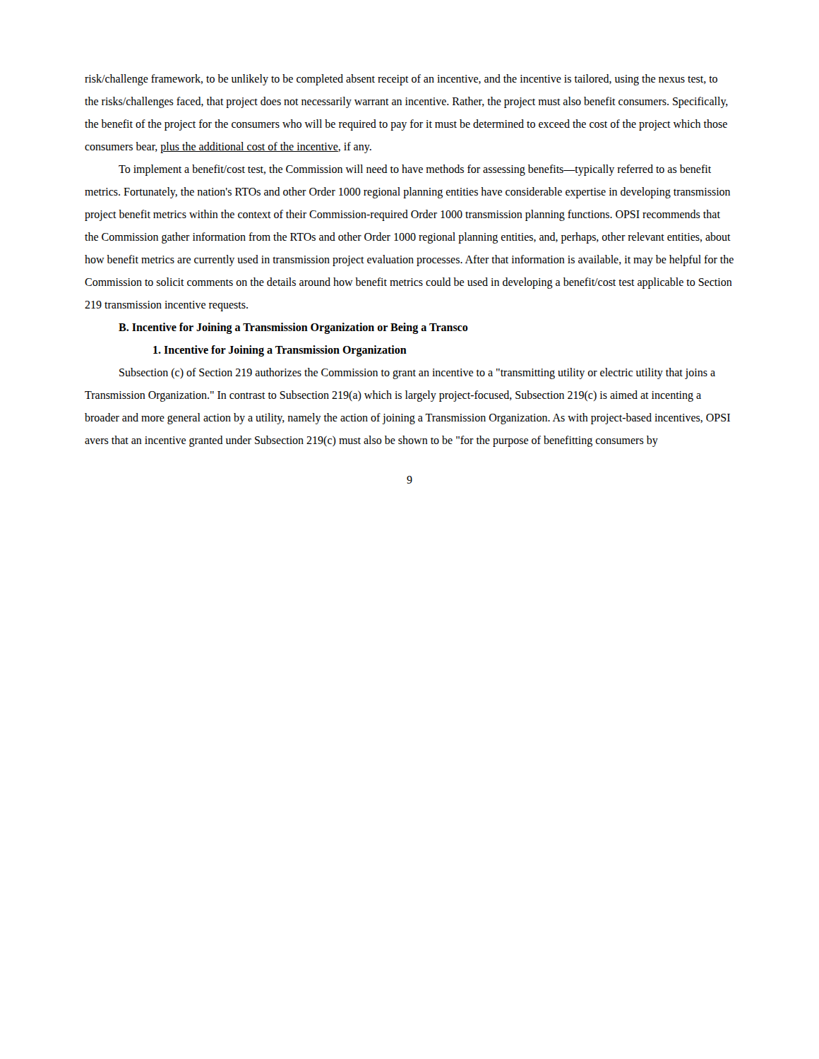risk/challenge framework, to be unlikely to be completed absent receipt of an incentive, and the incentive is tailored, using the nexus test, to the risks/challenges faced, that project does not necessarily warrant an incentive. Rather, the project must also benefit consumers. Specifically, the benefit of the project for the consumers who will be required to pay for it must be determined to exceed the cost of the project which those consumers bear, plus the additional cost of the incentive, if any.
To implement a benefit/cost test, the Commission will need to have methods for assessing benefits—typically referred to as benefit metrics. Fortunately, the nation's RTOs and other Order 1000 regional planning entities have considerable expertise in developing transmission project benefit metrics within the context of their Commission-required Order 1000 transmission planning functions. OPSI recommends that the Commission gather information from the RTOs and other Order 1000 regional planning entities, and, perhaps, other relevant entities, about how benefit metrics are currently used in transmission project evaluation processes. After that information is available, it may be helpful for the Commission to solicit comments on the details around how benefit metrics could be used in developing a benefit/cost test applicable to Section 219 transmission incentive requests.
B. Incentive for Joining a Transmission Organization or Being a Transco
1. Incentive for Joining a Transmission Organization
Subsection (c) of Section 219 authorizes the Commission to grant an incentive to a "transmitting utility or electric utility that joins a Transmission Organization." In contrast to Subsection 219(a) which is largely project-focused, Subsection 219(c) is aimed at incenting a broader and more general action by a utility, namely the action of joining a Transmission Organization. As with project-based incentives, OPSI avers that an incentive granted under Subsection 219(c) must also be shown to be "for the purpose of benefitting consumers by
9